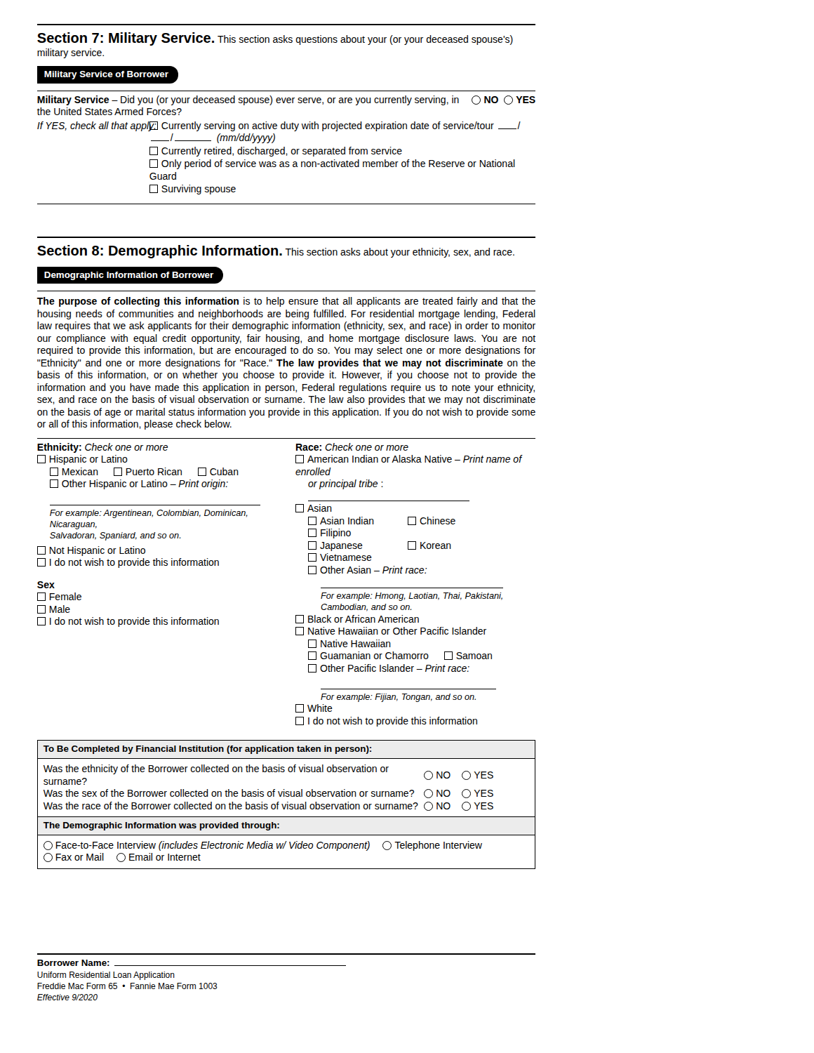Section 7: Military Service.
This section asks questions about your (or your deceased spouse's) military service.
Military Service of Borrower
Military Service – Did you (or your deceased spouse) ever serve, or are you currently serving, in the United States Armed Forces?
NO YES
If YES, check all that apply:
Currently serving on active duty with projected expiration date of service/tour / / (mm/dd/yyyy)
Currently retired, discharged, or separated from service
Only period of service was as a non-activated member of the Reserve or National Guard
Surviving spouse
Section 8: Demographic Information.
This section asks about your ethnicity, sex, and race.
Demographic Information of Borrower
The purpose of collecting this information is to help ensure that all applicants are treated fairly and that the housing needs of communities and neighborhoods are being fulfilled. For residential mortgage lending, Federal law requires that we ask applicants for their demographic information (ethnicity, sex, and race) in order to monitor our compliance with equal credit opportunity, fair housing, and home mortgage disclosure laws. You are not required to provide this information, but are encouraged to do so. You may select one or more designations for "Ethnicity" and one or more designations for "Race." The law provides that we may not discriminate on the basis of this information, or on whether you choose to provide it. However, if you choose not to provide the information and you have made this application in person, Federal regulations require us to note your ethnicity, sex, and race on the basis of visual observation or surname. The law also provides that we may not discriminate on the basis of age or marital status information you provide in this application. If you do not wish to provide some or all of this information, please check below.
Ethnicity: Check one or more
Hispanic or Latino
Mexican Puerto Rican Cuban
Other Hispanic or Latino – Print origin:
For example: Argentinean, Colombian, Dominican, Nicaraguan,
Salvadoran, Spaniard, and so on.
Not Hispanic or Latino
I do not wish to provide this information
Sex
Female
Male
I do not wish to provide this information
Race: Check one or more
American Indian or Alaska Native – Print name of enrolled
or principal tribe :
Asian
Asian Indian Chinese Filipino
Japanese Korean Vietnamese
Other Asian – Print race:
For example: Hmong, Laotian, Thai, Pakistani, Cambodian, and so on.
Black or African American
Native Hawaiian or Other Pacific Islander
Native Hawaiian Guamanian or Chamorro Samoan
Other Pacific Islander – Print race:
For example: Fijian, Tongan, and so on.
White
I do not wish to provide this information
To Be Completed by Financial Institution (for application taken in person):
Was the ethnicity of the Borrower collected on the basis of visual observation or surname?
NO YES
Was the sex of the Borrower collected on the basis of visual observation or surname?
NO YES
Was the race of the Borrower collected on the basis of visual observation or surname?
NO YES
The Demographic Information was provided through:
Face-to-Face Interview (includes Electronic Media w/ Video Component) Telephone Interview Fax or Mail Email or Internet
Borrower Name:
Uniform Residential Loan Application
Freddie Mac Form 65 • Fannie Mae Form 1003
Effective 9/2020